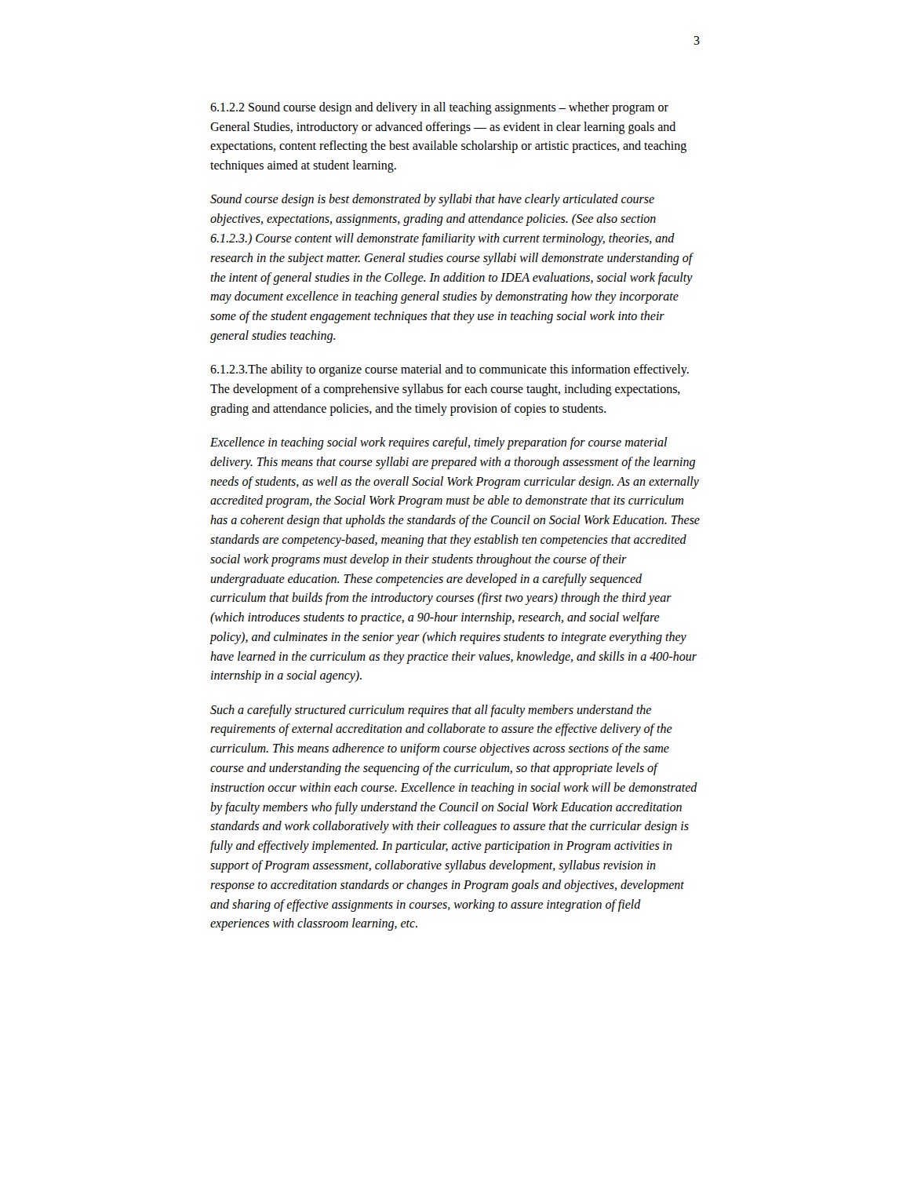3
6.1.2.2 Sound course design and delivery in all teaching assignments – whether program or General Studies, introductory or advanced offerings — as evident in clear learning goals and expectations, content reflecting the best available scholarship or artistic practices, and teaching techniques aimed at student learning.
Sound course design is best demonstrated by syllabi that have clearly articulated course objectives, expectations, assignments, grading and attendance policies. (See also section 6.1.2.3.) Course content will demonstrate familiarity with current terminology, theories, and research in the subject matter. General studies course syllabi will demonstrate understanding of the intent of general studies in the College. In addition to IDEA evaluations, social work faculty may document excellence in teaching general studies by demonstrating how they incorporate some of the student engagement techniques that they use in teaching social work into their general studies teaching.
6.1.2.3.The ability to organize course material and to communicate this information effectively. The development of a comprehensive syllabus for each course taught, including expectations, grading and attendance policies, and the timely provision of copies to students.
Excellence in teaching social work requires careful, timely preparation for course material delivery. This means that course syllabi are prepared with a thorough assessment of the learning needs of students, as well as the overall Social Work Program curricular design. As an externally accredited program, the Social Work Program must be able to demonstrate that its curriculum has a coherent design that upholds the standards of the Council on Social Work Education. These standards are competency-based, meaning that they establish ten competencies that accredited social work programs must develop in their students throughout the course of their undergraduate education. These competencies are developed in a carefully sequenced curriculum that builds from the introductory courses (first two years) through the third year (which introduces students to practice, a 90-hour internship, research, and social welfare policy), and culminates in the senior year (which requires students to integrate everything they have learned in the curriculum as they practice their values, knowledge, and skills in a 400-hour internship in a social agency).
Such a carefully structured curriculum requires that all faculty members understand the requirements of external accreditation and collaborate to assure the effective delivery of the curriculum. This means adherence to uniform course objectives across sections of the same course and understanding the sequencing of the curriculum, so that appropriate levels of instruction occur within each course. Excellence in teaching in social work will be demonstrated by faculty members who fully understand the Council on Social Work Education accreditation standards and work collaboratively with their colleagues to assure that the curricular design is fully and effectively implemented. In particular, active participation in Program activities in support of Program assessment, collaborative syllabus development, syllabus revision in response to accreditation standards or changes in Program goals and objectives, development and sharing of effective assignments in courses, working to assure integration of field experiences with classroom learning, etc.